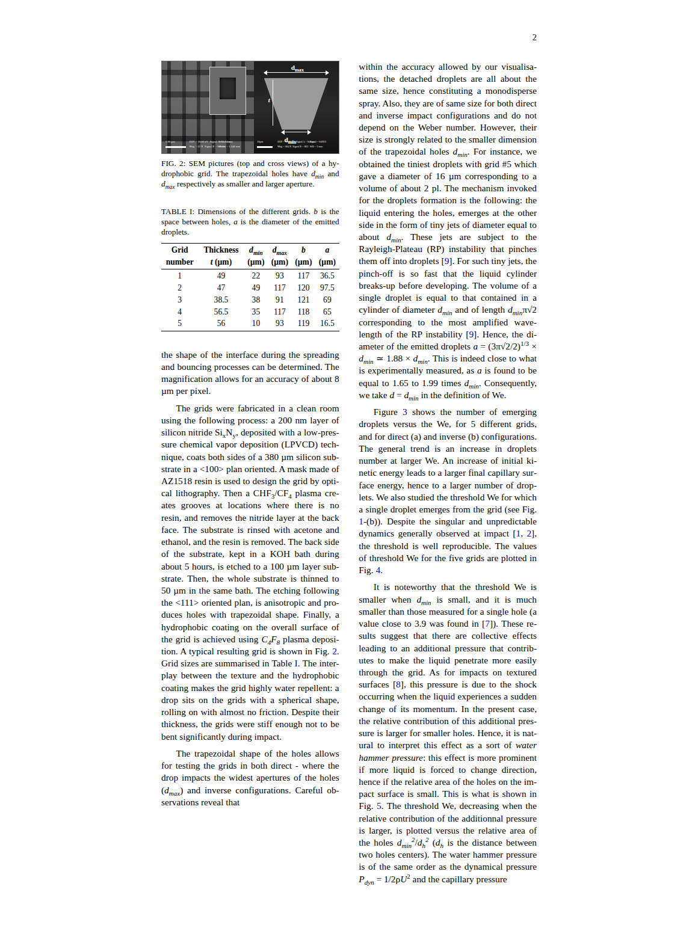2
1.00 µm EHT = 10.00 kV Signal A = InLens Mag = 32 X Signal B = InLens WD = 8 mm Width = 1.246 mm
t dmax dmin
20µm EHT = 15.00 kV Signal A = InLens Mag = 584 X Signal B = SE2 Signal = 0.6923 WD = 3 mm
FIG. 2: SEM pictures (top and cross views) of a hydrophobic grid. The trapezoidal holes have dmin and dmax respectively as smaller and larger aperture.
TABLE I: Dimensions of the different grids. b is the space between holes, a is the diameter of the emitted droplets.
| Grid | Thickness | d min | d max | b | a |
| --- | --- | --- | --- | --- | --- |
| number | t (µm) | (µm) | (µm) | (µm) | (µm) |
| 1 | 49 | 22 | 93 | 117 | 36.5 |
| 2 | 47 | 49 | 117 | 120 | 97.5 |
| 3 | 38.5 | 38 | 91 | 121 | 69 |
| 4 | 56.5 | 35 | 117 | 118 | 65 |
| 5 | 56 | 10 | 93 | 119 | 16.5 |
the shape of the interface during the spreading and bouncing processes can be determined. The magnification allows for an accuracy of about 8 µm per pixel.
The grids were fabricated in a clean room using the following process: a 200 nm layer of silicon nitride SixNy, deposited with a low-pressure chemical vapor deposition (LPVCD) technique, coats both sides of a 380 µm silicon substrate in a <100> plan oriented. A mask made of AZ1518 resin is used to design the grid by optical lithography. Then a CHF3/CF4 plasma creates grooves at locations where there is no resin, and removes the nitride layer at the back face. The substrate is rinsed with acetone and ethanol, and the resin is removed. The back side of the substrate, kept in a KOH bath during about 5 hours, is etched to a 100 µm layer substrate. Then, the whole substrate is thinned to 50 µm in the same bath. The etching following the <111> oriented plan, is anisotropic and produces holes with trapezoidal shape. Finally, a hydrophobic coating on the overall surface of the grid is achieved using C4F8 plasma deposition. A typical resulting grid is shown in Fig. 2. Grid sizes are summarised in Table I. The interplay between the texture and the hydrophobic coating makes the grid highly water repellent: a drop sits on the grids with a spherical shape, rolling on with almost no friction. Despite their thickness, the grids were stiff enough not to be bent significantly during impact.
The trapezoidal shape of the holes allows for testing the grids in both direct - where the drop impacts the widest apertures of the holes (dmax) and inverse configurations. Careful observations reveal that
within the accuracy allowed by our visualisations, the detached droplets are all about the same size, hence constituting a monodisperse spray. Also, they are of same size for both direct and inverse impact configurations and do not depend on the Weber number. However, their size is strongly related to the smaller dimension of the trapezoidal holes dmin. For instance, we obtained the tiniest droplets with grid #5 which gave a diameter of 16 µm corresponding to a volume of about 2 pl. The mechanism invoked for the droplets formation is the following: the liquid entering the holes, emerges at the other side in the form of tiny jets of diameter equal to about dmin. These jets are subject to the Rayleigh-Plateau (RP) instability that pinches them off into droplets [9]. For such tiny jets, the pinch-off is so fast that the liquid cylinder breaks-up before developing. The volume of a single droplet is equal to that contained in a cylinder of diameter dmin and of length dminπ√2 corresponding to the most amplified wavelength of the RP instability [9]. Hence, the diameter of the emitted droplets a = (3π√2/2)1/3 × dmin ≃ 1.88 × dmin. This is indeed close to what is experimentally measured, as a is found to be equal to 1.65 to 1.99 times dmin. Consequently, we take d = dmin in the definition of We.
Figure 3 shows the number of emerging droplets versus the We, for 5 different grids, and for direct (a) and inverse (b) configurations. The general trend is an increase in droplets number at larger We. An increase of initial kinetic energy leads to a larger final capillary surface energy, hence to a larger number of droplets. We also studied the threshold We for which a single droplet emerges from the grid (see Fig. 1-(b)). Despite the singular and unpredictable dynamics generally observed at impact [1, 2], the threshold is well reproducible. The values of threshold We for the five grids are plotted in Fig. 4.
It is noteworthy that the threshold We is smaller when dmin is small, and it is much smaller than those measured for a single hole (a value close to 3.9 was found in [7]). These results suggest that there are collective effects leading to an additional pressure that contributes to make the liquid penetrate more easily through the grid. As for impacts on textured surfaces [8], this pressure is due to the shock occurring when the liquid experiences a sudden change of its momentum. In the present case, the relative contribution of this additional pressure is larger for smaller holes. Hence, it is natural to interpret this effect as a sort of water hammer pressure: this effect is more prominent if more liquid is forced to change direction, hence if the relative area of the holes on the impact surface is small. This is what is shown in Fig. 5. The threshold We, decreasing when the relative contribution of the additionnal pressure is larger, is plotted versus the relative area of the holes dmin2/dh2 (dh is the distance between two holes centers). The water hammer pressure is of the same order as the dynamical pressure Pdyn = 1/2ρU2 and the capillary pressure